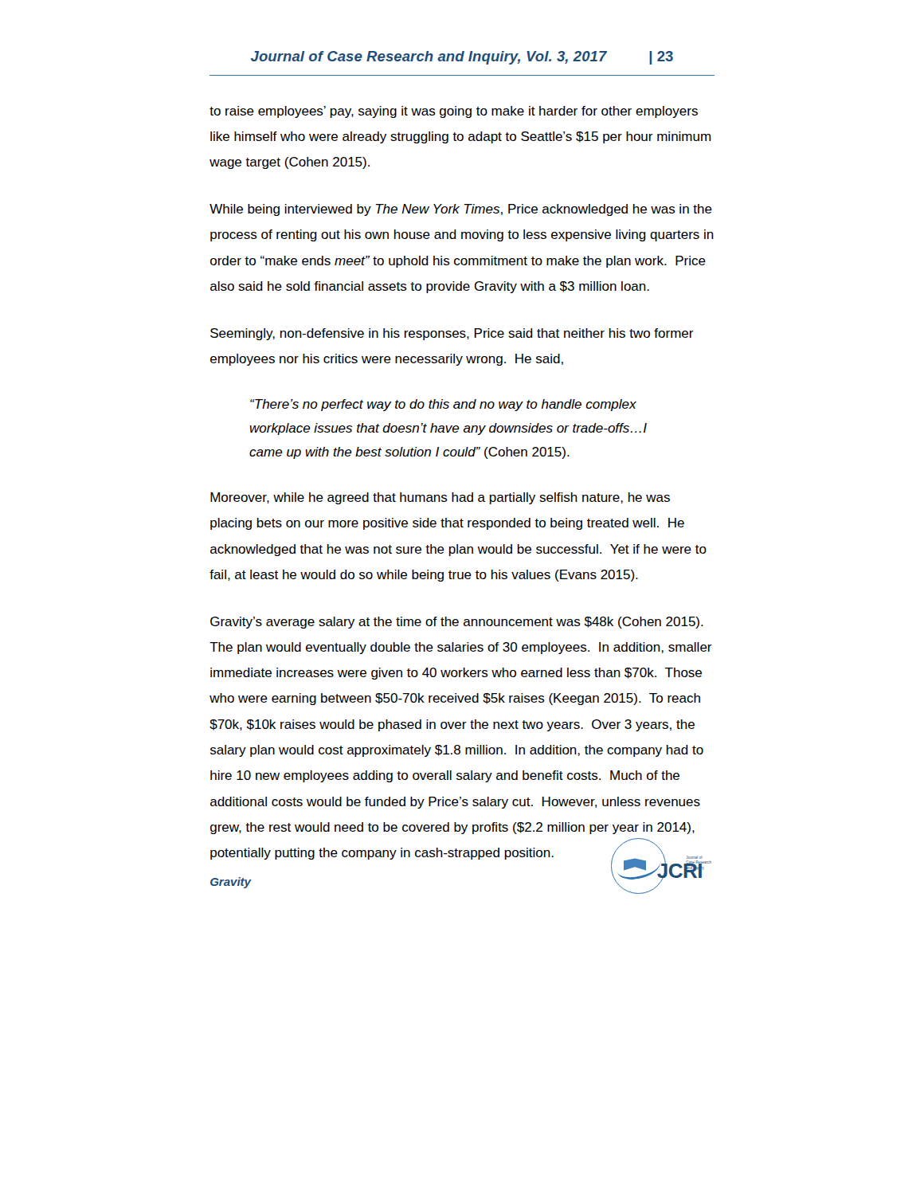Journal of Case Research and Inquiry, Vol. 3, 2017 | 23
to raise employees’ pay, saying it was going to make it harder for other employers like himself who were already struggling to adapt to Seattle’s $15 per hour minimum wage target (Cohen 2015).
While being interviewed by The New York Times, Price acknowledged he was in the process of renting out his own house and moving to less expensive living quarters in order to “make ends meet” to uphold his commitment to make the plan work. Price also said he sold financial assets to provide Gravity with a $3 million loan.
Seemingly, non-defensive in his responses, Price said that neither his two former employees nor his critics were necessarily wrong. He said,
“There’s no perfect way to do this and no way to handle complex workplace issues that doesn’t have any downsides or trade-offs…I came up with the best solution I could” (Cohen 2015).
Moreover, while he agreed that humans had a partially selfish nature, he was placing bets on our more positive side that responded to being treated well. He acknowledged that he was not sure the plan would be successful. Yet if he were to fail, at least he would do so while being true to his values (Evans 2015).
Gravity’s average salary at the time of the announcement was $48k (Cohen 2015). The plan would eventually double the salaries of 30 employees. In addition, smaller immediate increases were given to 40 workers who earned less than $70k. Those who were earning between $50-70k received $5k raises (Keegan 2015). To reach $70k, $10k raises would be phased in over the next two years. Over 3 years, the salary plan would cost approximately $1.8 million. In addition, the company had to hire 10 new employees adding to overall salary and benefit costs. Much of the additional costs would be funded by Price’s salary cut. However, unless revenues grew, the rest would need to be covered by profits ($2.2 million per year in 2014), potentially putting the company in cash-strapped position.
Gravity
JCRI
Journal of
Case Research
and Inquiry